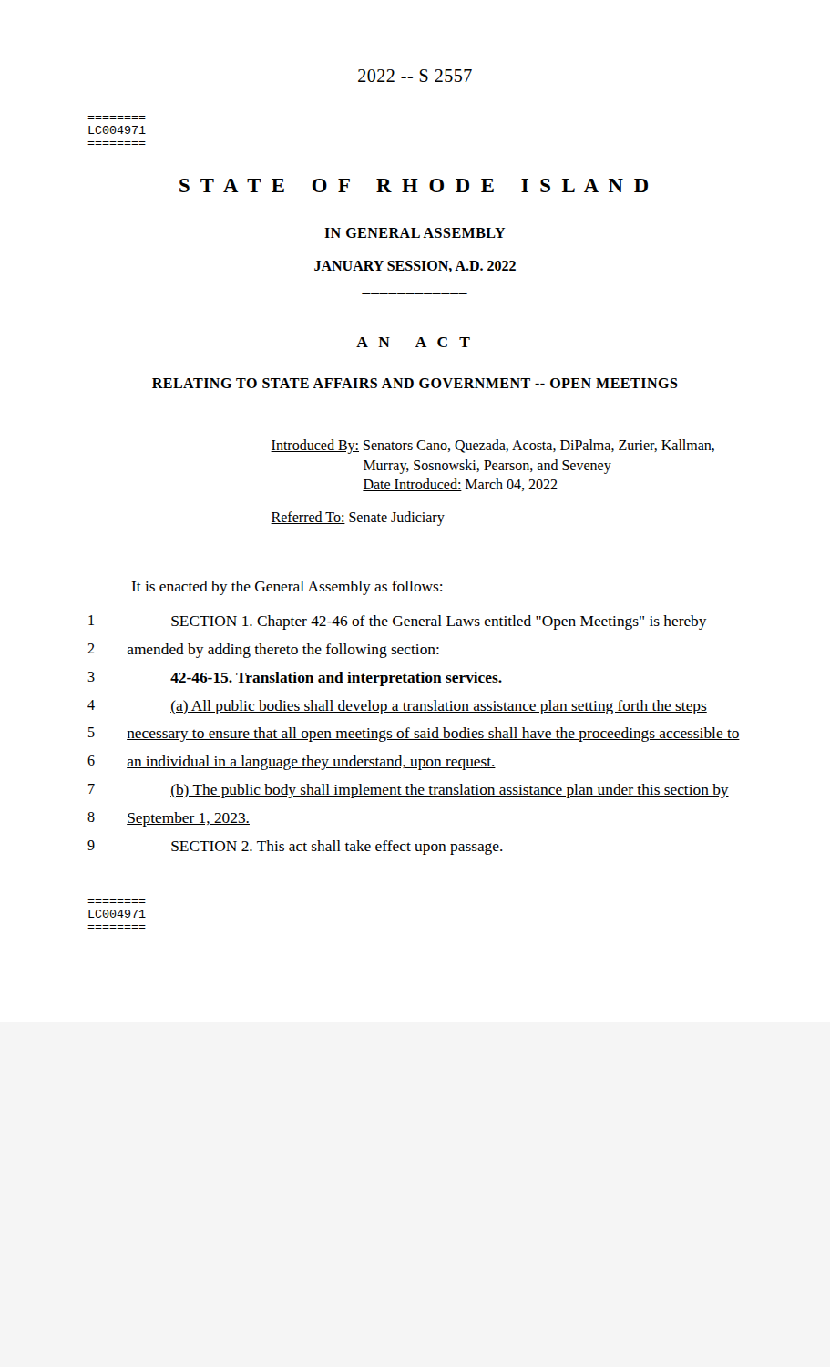2022 -- S 2557
========
LC004971
========
S T A T E O F R H O D E I S L A N D
IN GENERAL ASSEMBLY
JANUARY SESSION, A.D. 2022
____________
A N A C T
RELATING TO STATE AFFAIRS AND GOVERNMENT -- OPEN MEETINGS
Introduced By: Senators Cano, Quezada, Acosta, DiPalma, Zurier, Kallman, Murray, Sosnowski, Pearson, and Seveney
Date Introduced: March 04, 2022
Referred To: Senate Judiciary
It is enacted by the General Assembly as follows:
| 1 | SECTION 1. Chapter 42-46 of the General Laws entitled "Open Meetings" is hereby |
| 2 | amended by adding thereto the following section: |
| 3 | 42-46-15. Translation and interpretation services. |
| 4 | (a) All public bodies shall develop a translation assistance plan setting forth the steps |
| 5 | necessary to ensure that all open meetings of said bodies shall have the proceedings accessible to |
| 6 | an individual in a language they understand, upon request. |
| 7 | (b) The public body shall implement the translation assistance plan under this section by |
| 8 | September 1, 2023. |
| 9 | SECTION 2. This act shall take effect upon passage. |
========
LC004971
========